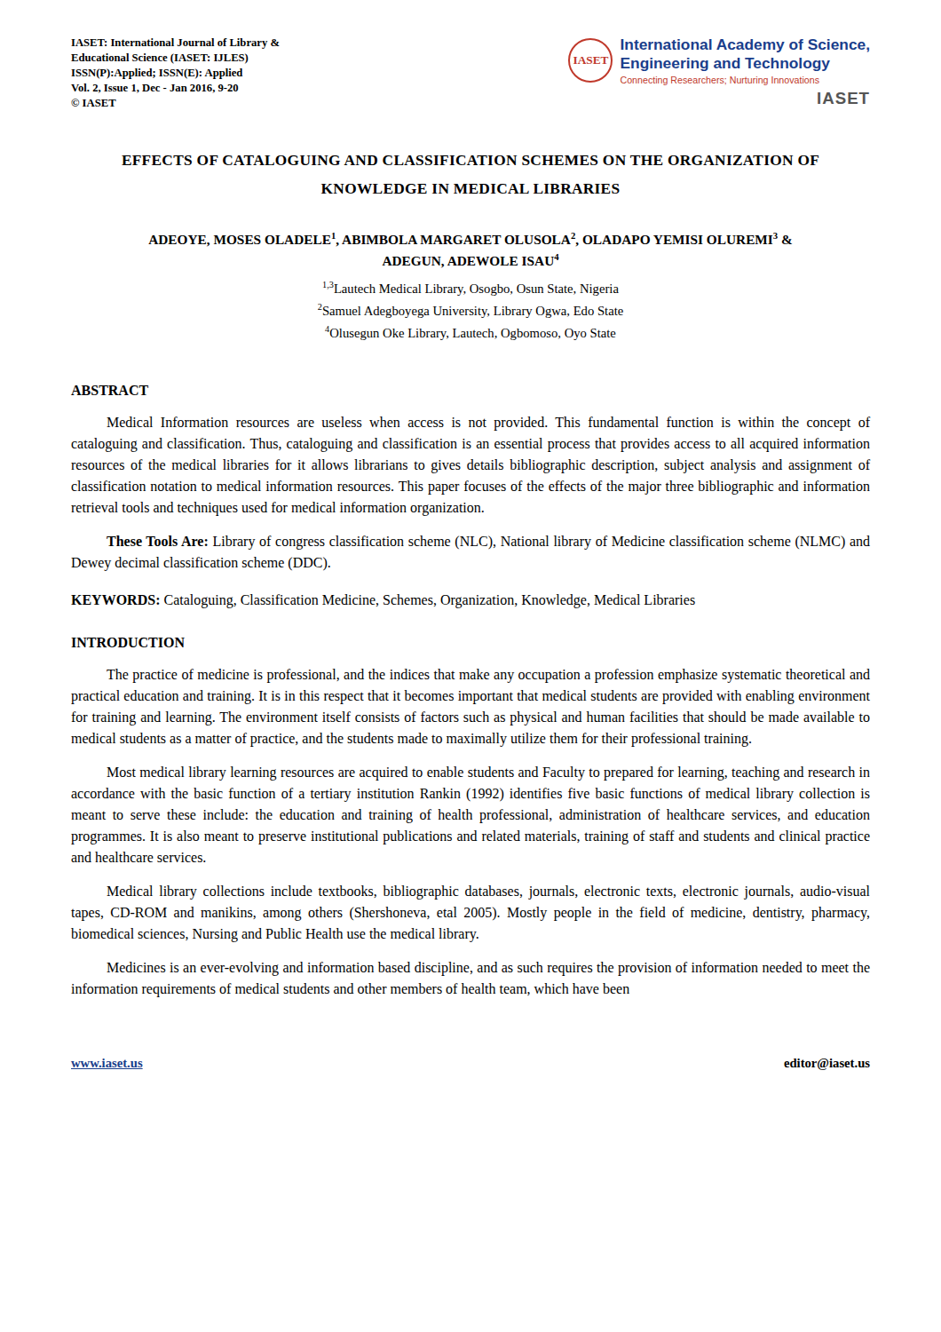IASET: International Journal of Library &
Educational Science (IASET: IJLES)
ISSN(P):Applied; ISSN(E): Applied
Vol. 2, Issue 1, Dec - Jan 2016, 9-20
© IASET
IASET International Academy of Science, Engineering and Technology Connecting Researchers; Nurturing Innovations
IASET
Effects of Cataloguing and Classification Schemes on the Organization of Knowledge in Medical Libraries
Adeoye, Moses Oladele1, Abimbola Margaret Olusola2, Oladapo Yemisi Oluremi3 &
Adegun, Adewole Isau4
1,3Lautech Medical Library, Osogbo, Osun State, Nigeria
2Samuel Adegboyega University, Library Ogwa, Edo State
4Olusegun Oke Library, Lautech, Ogbomoso, Oyo State
Abstract
Medical Information resources are useless when access is not provided. This fundamental function is within the concept of cataloguing and classification. Thus, cataloguing and classification is an essential process that provides access to all acquired information resources of the medical libraries for it allows librarians to gives details bibliographic description, subject analysis and assignment of classification notation to medical information resources. This paper focuses of the effects of the major three bibliographic and information retrieval tools and techniques used for medical information organization.
These Tools Are: Library of congress classification scheme (NLC), National library of Medicine classification scheme (NLMC) and Dewey decimal classification scheme (DDC).
Keywords: Cataloguing, Classification Medicine, Schemes, Organization, Knowledge, Medical Libraries
Introduction
The practice of medicine is professional, and the indices that make any occupation a profession emphasize systematic theoretical and practical education and training. It is in this respect that it becomes important that medical students are provided with enabling environment for training and learning. The environment itself consists of factors such as physical and human facilities that should be made available to medical students as a matter of practice, and the students made to maximally utilize them for their professional training.
Most medical library learning resources are acquired to enable students and Faculty to prepared for learning, teaching and research in accordance with the basic function of a tertiary institution Rankin (1992) identifies five basic functions of medical library collection is meant to serve these include: the education and training of health professional, administration of healthcare services, and education programmes. It is also meant to preserve institutional publications and related materials, training of staff and students and clinical practice and healthcare services.
Medical library collections include textbooks, bibliographic databases, journals, electronic texts, electronic journals, audio-visual tapes, CD-ROM and manikins, among others (Shershoneva, etal 2005). Mostly people in the field of medicine, dentistry, pharmacy, biomedical sciences, Nursing and Public Health use the medical library.
Medicines is an ever-evolving and information based discipline, and as such requires the provision of information needed to meet the information requirements of medical students and other members of health team, which have been
www.iaset.us editor@iaset.us